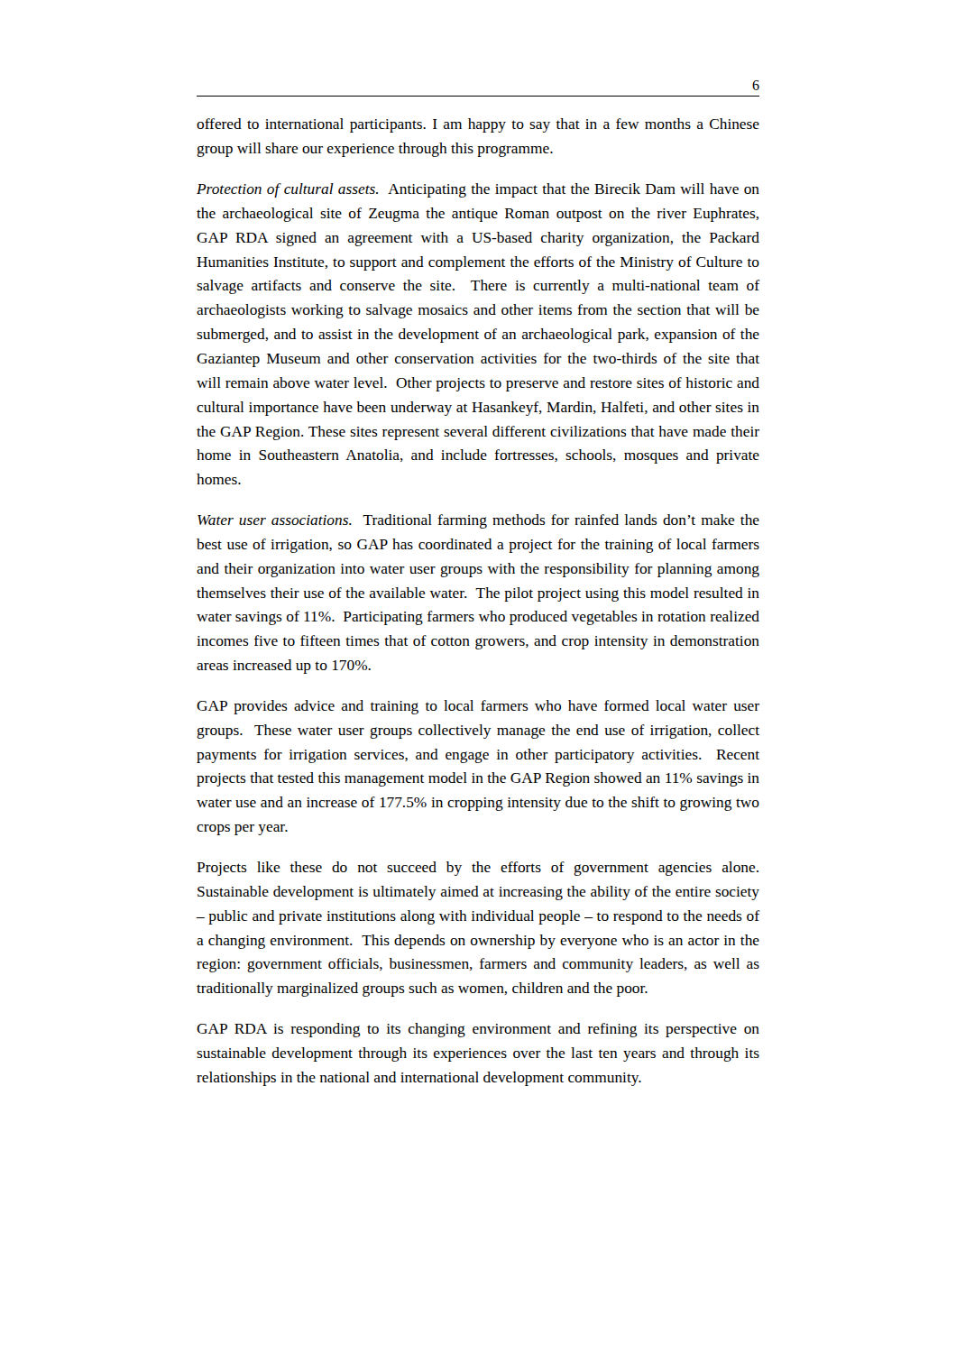6
offered to international participants. I am happy to say that in a few months a Chinese group will share our experience through this programme.
Protection of cultural assets. Anticipating the impact that the Birecik Dam will have on the archaeological site of Zeugma the antique Roman outpost on the river Euphrates, GAP RDA signed an agreement with a US-based charity organization, the Packard Humanities Institute, to support and complement the efforts of the Ministry of Culture to salvage artifacts and conserve the site. There is currently a multi-national team of archaeologists working to salvage mosaics and other items from the section that will be submerged, and to assist in the development of an archaeological park, expansion of the Gaziantep Museum and other conservation activities for the two-thirds of the site that will remain above water level. Other projects to preserve and restore sites of historic and cultural importance have been underway at Hasankeyf, Mardin, Halfeti, and other sites in the GAP Region. These sites represent several different civilizations that have made their home in Southeastern Anatolia, and include fortresses, schools, mosques and private homes.
Water user associations. Traditional farming methods for rainfed lands don’t make the best use of irrigation, so GAP has coordinated a project for the training of local farmers and their organization into water user groups with the responsibility for planning among themselves their use of the available water. The pilot project using this model resulted in water savings of 11%. Participating farmers who produced vegetables in rotation realized incomes five to fifteen times that of cotton growers, and crop intensity in demonstration areas increased up to 170%.
GAP provides advice and training to local farmers who have formed local water user groups. These water user groups collectively manage the end use of irrigation, collect payments for irrigation services, and engage in other participatory activities. Recent projects that tested this management model in the GAP Region showed an 11% savings in water use and an increase of 177.5% in cropping intensity due to the shift to growing two crops per year.
Projects like these do not succeed by the efforts of government agencies alone. Sustainable development is ultimately aimed at increasing the ability of the entire society – public and private institutions along with individual people – to respond to the needs of a changing environment. This depends on ownership by everyone who is an actor in the region: government officials, businessmen, farmers and community leaders, as well as traditionally marginalized groups such as women, children and the poor.
GAP RDA is responding to its changing environment and refining its perspective on sustainable development through its experiences over the last ten years and through its relationships in the national and international development community.